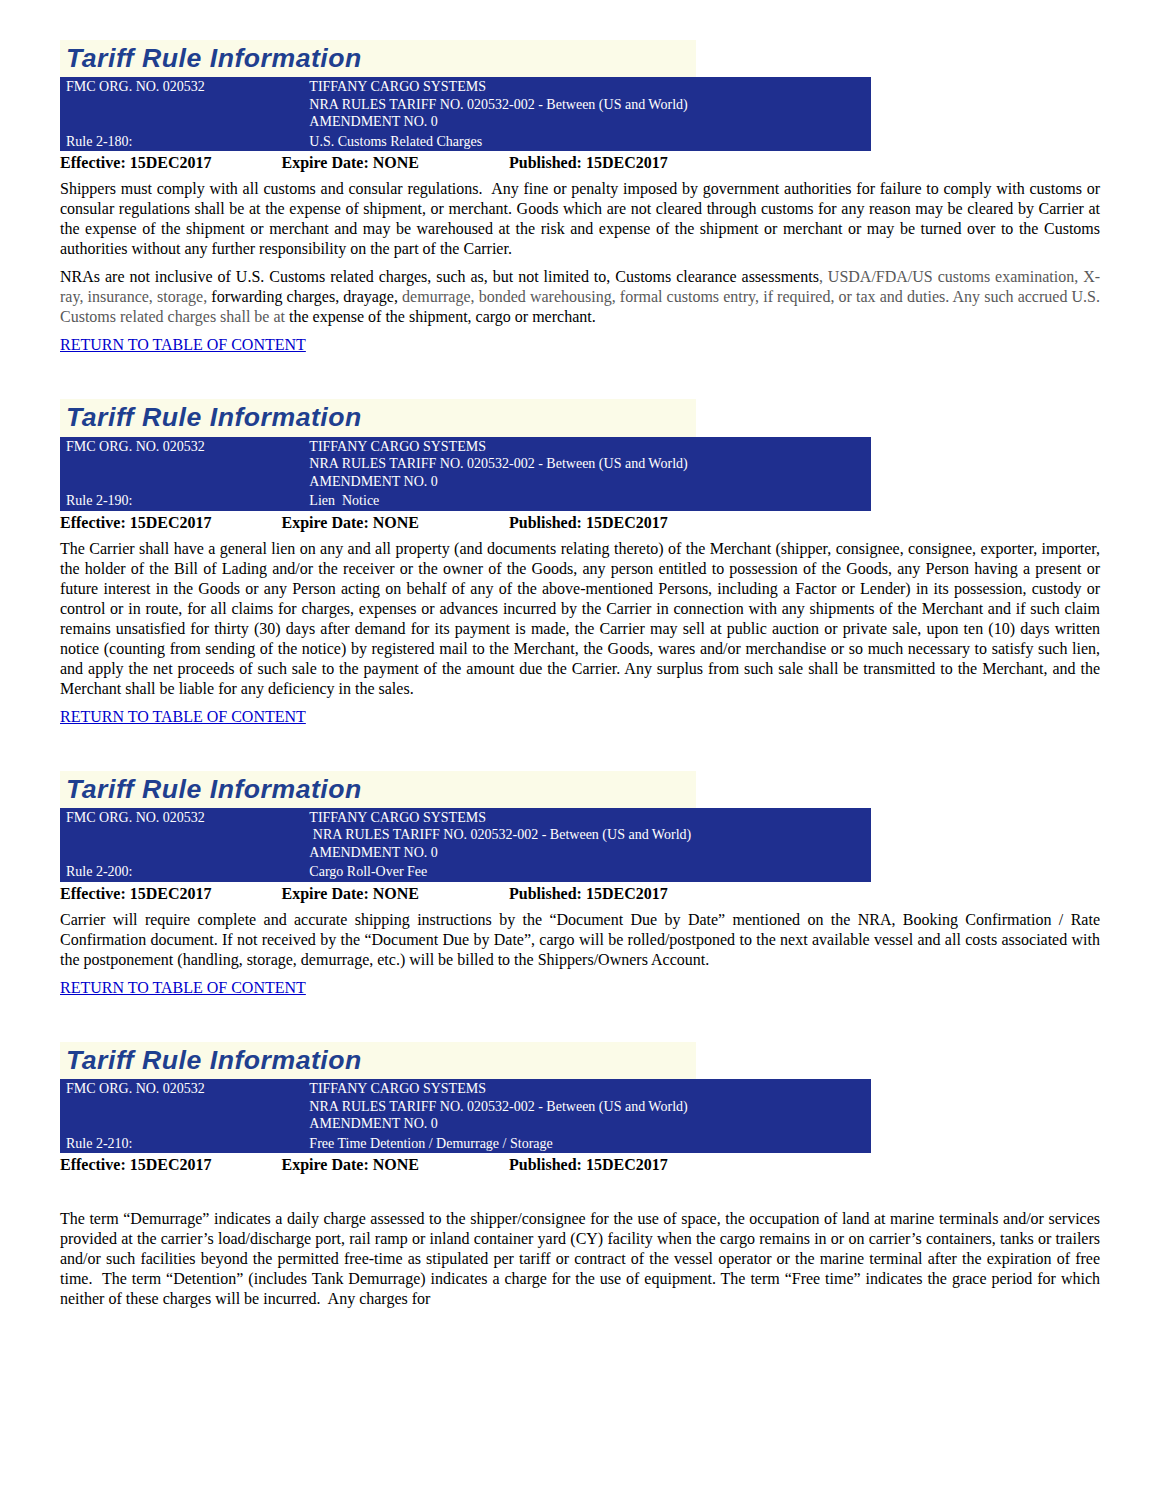Tariff Rule Information
| FMC ORG. NO. 020532 | TIFFANY CARGO SYSTEMS NRA RULES TARIFF NO. 020532-002 - Between (US and World) AMENDMENT NO. 0 |
| Rule 2-180: | U.S. Customs Related Charges |
Effective: 15DEC2017 Expire Date: NONE Published: 15DEC2017
Shippers must comply with all customs and consular regulations. Any fine or penalty imposed by government authorities for failure to comply with customs or consular regulations shall be at the expense of shipment, or merchant. Goods which are not cleared through customs for any reason may be cleared by Carrier at the expense of the shipment or merchant and may be warehoused at the risk and expense of the shipment or merchant or may be turned over to the Customs authorities without any further responsibility on the part of the Carrier.
NRAs are not inclusive of U.S. Customs related charges, such as, but not limited to, Customs clearance assessments, USDA/FDA/US customs examination, X-ray, insurance, storage, forwarding charges, drayage, demurrage, bonded warehousing, formal customs entry, if required, or tax and duties. Any such accrued U.S. Customs related charges shall be at the expense of the shipment, cargo or merchant.
RETURN TO TABLE OF CONTENT
Tariff Rule Information
| FMC ORG. NO. 020532 | TIFFANY CARGO SYSTEMS NRA RULES TARIFF NO. 020532-002 - Between (US and World) AMENDMENT NO. 0 |
| Rule 2-190: | Lien Notice |
Effective: 15DEC2017 Expire Date: NONE Published: 15DEC2017
The Carrier shall have a general lien on any and all property (and documents relating thereto) of the Merchant (shipper, consignee, consignee, exporter, importer, the holder of the Bill of Lading and/or the receiver or the owner of the Goods, any person entitled to possession of the Goods, any Person having a present or future interest in the Goods or any Person acting on behalf of any of the above-mentioned Persons, including a Factor or Lender) in its possession, custody or control or in route, for all claims for charges, expenses or advances incurred by the Carrier in connection with any shipments of the Merchant and if such claim remains unsatisfied for thirty (30) days after demand for its payment is made, the Carrier may sell at public auction or private sale, upon ten (10) days written notice (counting from sending of the notice) by registered mail to the Merchant, the Goods, wares and/or merchandise or so much necessary to satisfy such lien, and apply the net proceeds of such sale to the payment of the amount due the Carrier. Any surplus from such sale shall be transmitted to the Merchant, and the Merchant shall be liable for any deficiency in the sales.
RETURN TO TABLE OF CONTENT
Tariff Rule Information
| FMC ORG. NO. 020532 | TIFFANY CARGO SYSTEMS NRA RULES TARIFF NO. 020532-002 - Between (US and World) AMENDMENT NO. 0 |
| Rule 2-200: | Cargo Roll-Over Fee |
Effective: 15DEC2017 Expire Date: NONE Published: 15DEC2017
Carrier will require complete and accurate shipping instructions by the “Document Due by Date” mentioned on the NRA, Booking Confirmation / Rate Confirmation document. If not received by the “Document Due by Date”, cargo will be rolled/postponed to the next available vessel and all costs associated with the postponement (handling, storage, demurrage, etc.) will be billed to the Shippers/Owners Account.
RETURN TO TABLE OF CONTENT
Tariff Rule Information
| FMC ORG. NO. 020532 | TIFFANY CARGO SYSTEMS NRA RULES TARIFF NO. 020532-002 - Between (US and World) AMENDMENT NO. 0 |
| Rule 2-210: | Free Time Detention / Demurrage / Storage |
Effective: 15DEC2017 Expire Date: NONE Published: 15DEC2017
The term “Demurrage” indicates a daily charge assessed to the shipper/consignee for the use of space, the occupation of land at marine terminals and/or services provided at the carrier’s load/discharge port, rail ramp or inland container yard (CY) facility when the cargo remains in or on carrier’s containers, tanks or trailers and/or such facilities beyond the permitted free-time as stipulated per tariff or contract of the vessel operator or the marine terminal after the expiration of free time. The term “Detention” (includes Tank Demurrage) indicates a charge for the use of equipment. The term “Free time” indicates the grace period for which neither of these charges will be incurred. Any charges for